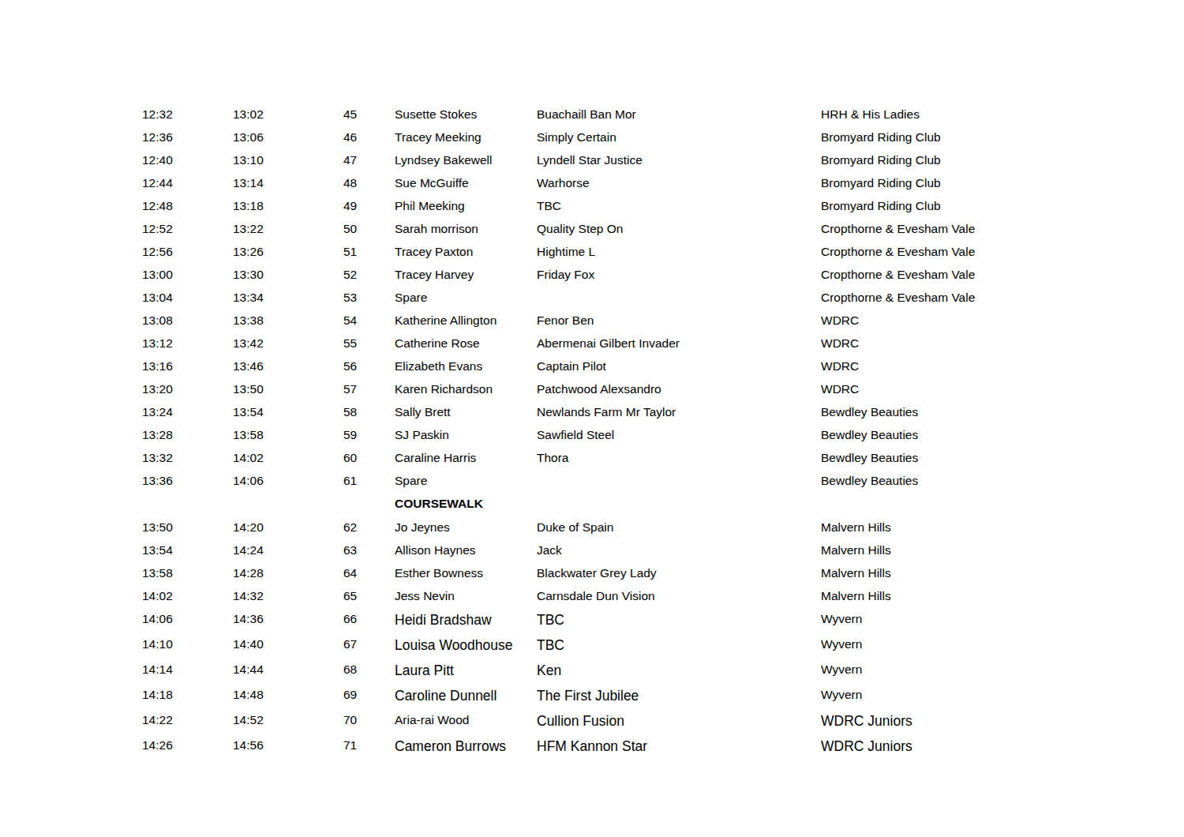| 12:32 | 13:02 | 45 | Susette Stokes | Buachaill Ban Mor | HRH & His Ladies |
| 12:36 | 13:06 | 46 | Tracey Meeking | Simply Certain | Bromyard Riding Club |
| 12:40 | 13:10 | 47 | Lyndsey Bakewell | Lyndell Star Justice | Bromyard Riding Club |
| 12:44 | 13:14 | 48 | Sue McGuiffe | Warhorse | Bromyard Riding Club |
| 12:48 | 13:18 | 49 | Phil Meeking | TBC | Bromyard Riding Club |
| 12:52 | 13:22 | 50 | Sarah morrison | Quality Step On | Cropthorne & Evesham Vale |
| 12:56 | 13:26 | 51 | Tracey Paxton | Hightime L | Cropthorne & Evesham Vale |
| 13:00 | 13:30 | 52 | Tracey Harvey | Friday Fox | Cropthorne & Evesham Vale |
| 13:04 | 13:34 | 53 | Spare | | Cropthorne & Evesham Vale |
| 13:08 | 13:38 | 54 | Katherine Allington | Fenor Ben | WDRC |
| 13:12 | 13:42 | 55 | Catherine Rose | Abermenai Gilbert Invader | WDRC |
| 13:16 | 13:46 | 56 | Elizabeth Evans | Captain Pilot | WDRC |
| 13:20 | 13:50 | 57 | Karen Richardson | Patchwood Alexsandro | WDRC |
| 13:24 | 13:54 | 58 | Sally Brett | Newlands Farm Mr Taylor | Bewdley Beauties |
| 13:28 | 13:58 | 59 | SJ Paskin | Sawfield Steel | Bewdley Beauties |
| 13:32 | 14:02 | 60 | Caraline Harris | Thora | Bewdley Beauties |
| 13:36 | 14:06 | 61 | Spare | | Bewdley Beauties |
| | | | COURSEWALK |
| 13:50 | 14:20 | 62 | Jo Jeynes | Duke of Spain | Malvern Hills |
| 13:54 | 14:24 | 63 | Allison Haynes | Jack | Malvern Hills |
| 13:58 | 14:28 | 64 | Esther Bowness | Blackwater Grey Lady | Malvern Hills |
| 14:02 | 14:32 | 65 | Jess Nevin | Carnsdale Dun Vision | Malvern Hills |
| 14:06 | 14:36 | 66 | Heidi Bradshaw | TBC | Wyvern |
| 14:10 | 14:40 | 67 | Louisa Woodhouse | TBC | Wyvern |
| 14:14 | 14:44 | 68 | Laura Pitt | Ken | Wyvern |
| 14:18 | 14:48 | 69 | Caroline Dunnell | The First Jubilee | Wyvern |
| 14:22 | 14:52 | 70 | Aria-rai Wood | Cullion Fusion | WDRC Juniors |
| 14:26 | 14:56 | 71 | Cameron Burrows | HFM Kannon Star | WDRC Juniors |